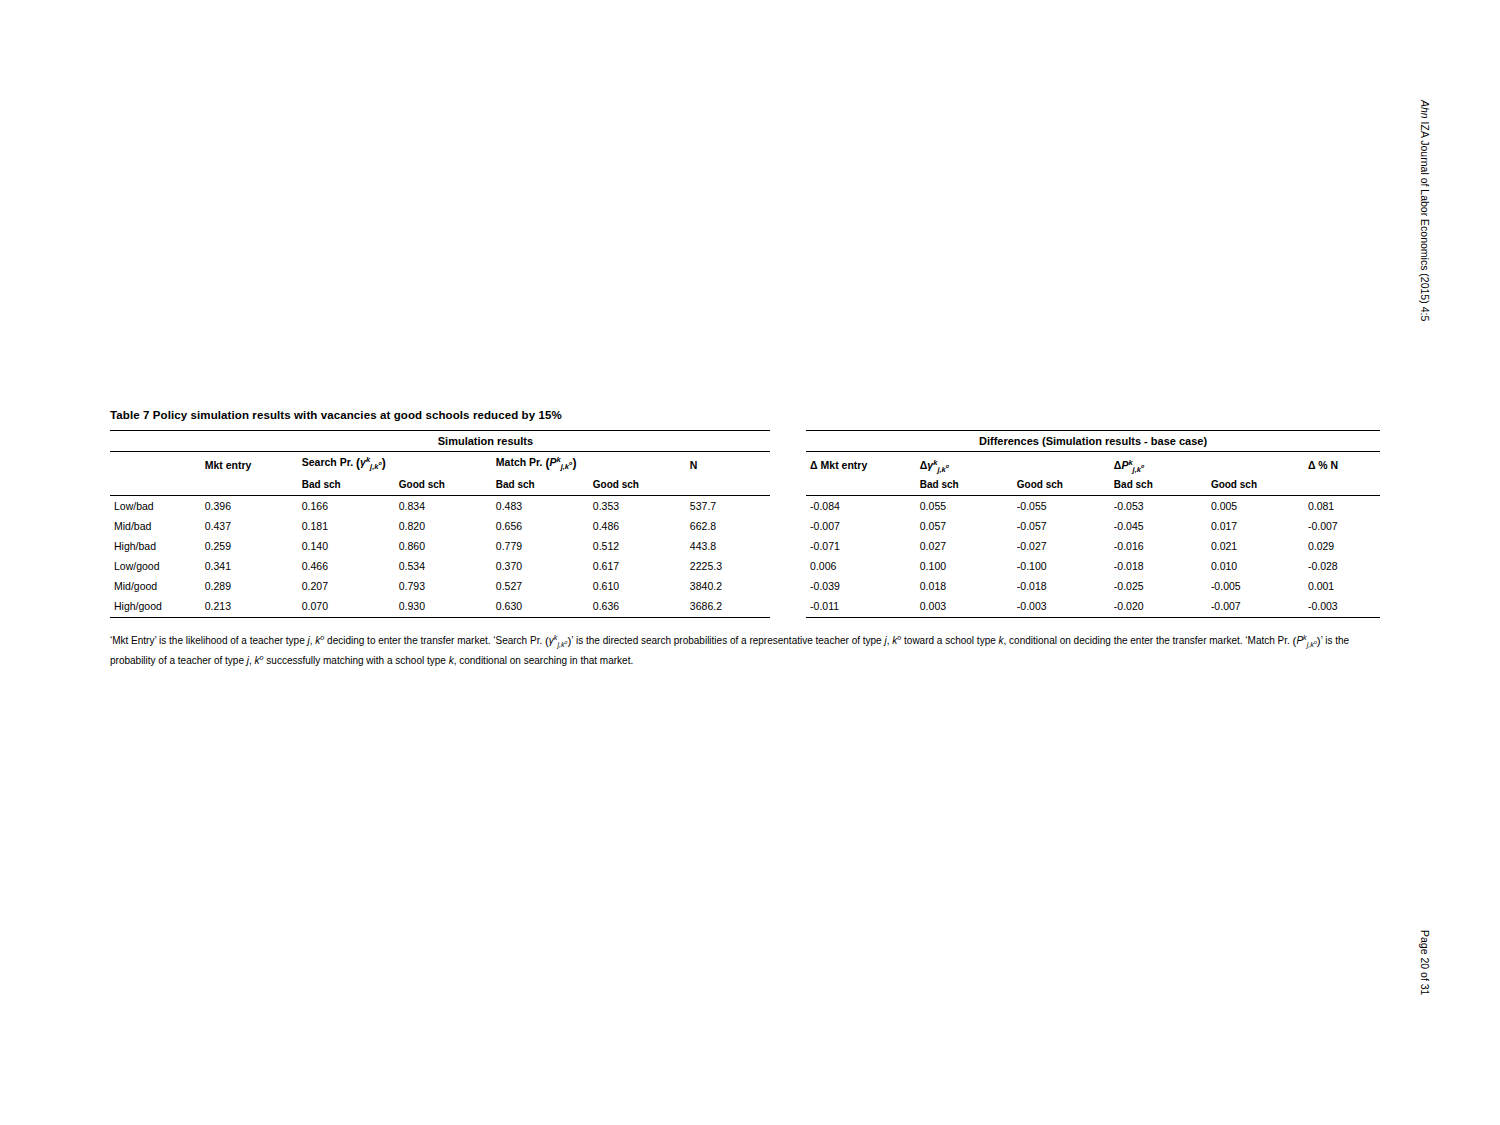Ahn IZA Journal of Labor Economics (2015) 4:5
Page 20 of 31
Table 7 Policy simulation results with vacancies at good schools reduced by 15%
| | Simulation results | | Differences (Simulation results - base case) |
| --- | --- | --- | --- |
| | Mkt entry | Search Pr. ( γ k j,k o ) | Match Pr. ( P k j,k o ) | N | | Δ Mkt entry | Δ γ k j,k o | Δ P k j,k o | Δ % N |
| | | Bad sch | Good sch | Bad sch | Good sch | | | | Bad sch | Good sch | Bad sch | Good sch | |
| Low/bad | 0.396 | 0.166 | 0.834 | 0.483 | 0.353 | 537.7 | | -0.084 | 0.055 | -0.055 | -0.053 | 0.005 | 0.081 |
| Mid/bad | 0.437 | 0.181 | 0.820 | 0.656 | 0.486 | 662.8 | | -0.007 | 0.057 | -0.057 | -0.045 | 0.017 | -0.007 |
| High/bad | 0.259 | 0.140 | 0.860 | 0.779 | 0.512 | 443.8 | | -0.071 | 0.027 | -0.027 | -0.016 | 0.021 | 0.029 |
| Low/good | 0.341 | 0.466 | 0.534 | 0.370 | 0.617 | 2225.3 | | 0.006 | 0.100 | -0.100 | -0.018 | 0.010 | -0.028 |
| Mid/good | 0.289 | 0.207 | 0.793 | 0.527 | 0.610 | 3840.2 | | -0.039 | 0.018 | -0.018 | -0.025 | -0.005 | 0.001 |
| High/good | 0.213 | 0.070 | 0.930 | 0.630 | 0.636 | 3686.2 | | -0.011 | 0.003 | -0.003 | -0.020 | -0.007 | -0.003 |
‘Mkt Entry’ is the likelihood of a teacher type j, ko deciding to enter the transfer market. ‘Search Pr. (γkj,ko)’ is the directed search probabilities of a representative teacher of type j, ko toward a school type k, conditional on deciding the enter the transfer market. ‘Match Pr. (Pkj,ko)’ is the probability of a teacher of type j, ko successfully matching with a school type k, conditional on searching in that market.